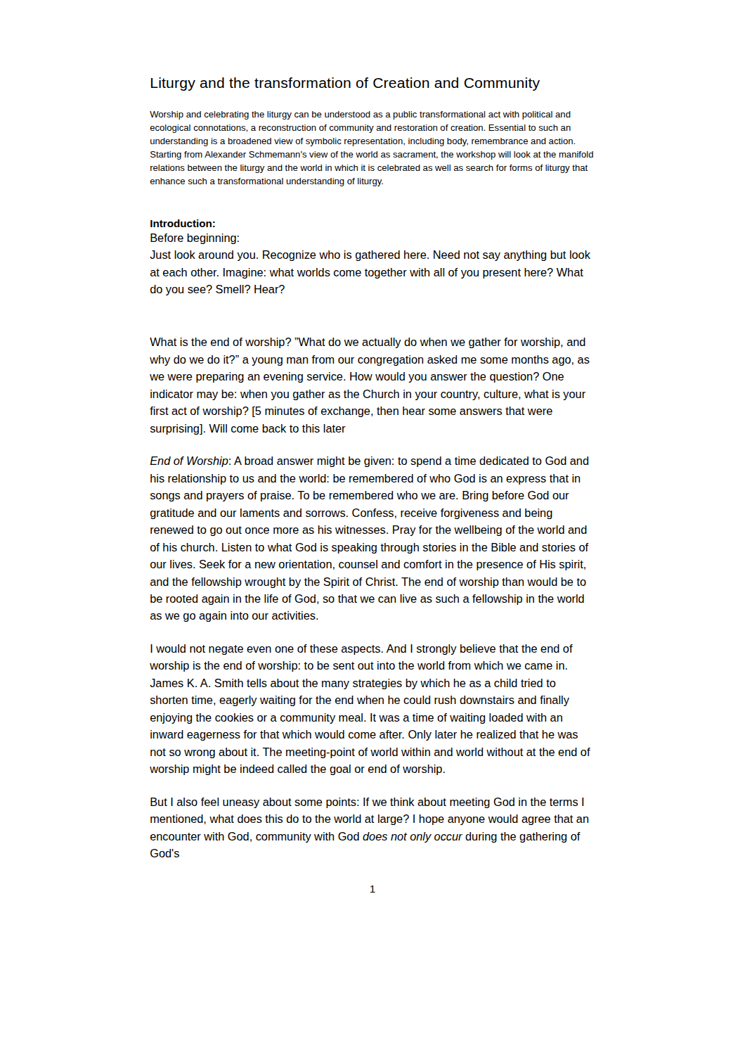Liturgy and the transformation of Creation and Community
Worship and celebrating the liturgy can be understood as a public transformational act with political and ecological connotations, a reconstruction of community and restoration of creation. Essential to such an understanding is a broadened view of symbolic representation, including body, remembrance and action. Starting from Alexander Schmemann's view of the world as sacrament, the workshop will look at the manifold relations between the liturgy and the world in which it is celebrated as well as search for forms of liturgy that enhance such a transformational understanding of liturgy.
Introduction:
Before beginning:
Just look around you. Recognize who is gathered here. Need not say anything but look at each other. Imagine: what worlds come together with all of you present here? What do you see? Smell? Hear?
What is the end of worship? ”What do we actually do when we gather for worship, and why do we do it?” a young man from our congregation asked me some months ago, as we were preparing an evening service. How would you answer the question? One indicator may be: when you gather as the Church in your country, culture, what is your first act of worship? [5 minutes of exchange, then hear some answers that were surprising]. Will come back to this later
End of Worship: A broad answer might be given: to spend a time dedicated to God and his relationship to us and the world: be remembered of who God is an express that in songs and prayers of praise. To be remembered who we are. Bring before God our gratitude and our laments and sorrows. Confess, receive forgiveness and being renewed to go out once more as his witnesses. Pray for the wellbeing of the world and of his church. Listen to what God is speaking through stories in the Bible and stories of our lives. Seek for a new orientation, counsel and comfort in the presence of His spirit, and the fellowship wrought by the Spirit of Christ. The end of worship than would be to be rooted again in the life of God, so that we can live as such a fellowship in the world as we go again into our activities.
I would not negate even one of these aspects. And I strongly believe that the end of worship is the end of worship: to be sent out into the world from which we came in. James K. A. Smith tells about the many strategies by which he as a child tried to shorten time, eagerly waiting for the end when he could rush downstairs and finally enjoying the cookies or a community meal. It was a time of waiting loaded with an inward eagerness for that which would come after. Only later he realized that he was not so wrong about it. The meeting-point of world within and world without at the end of worship might be indeed called the goal or end of worship.
But I also feel uneasy about some points: If we think about meeting God in the terms I mentioned, what does this do to the world at large? I hope anyone would agree that an encounter with God, community with God does not only occur during the gathering of God's
1